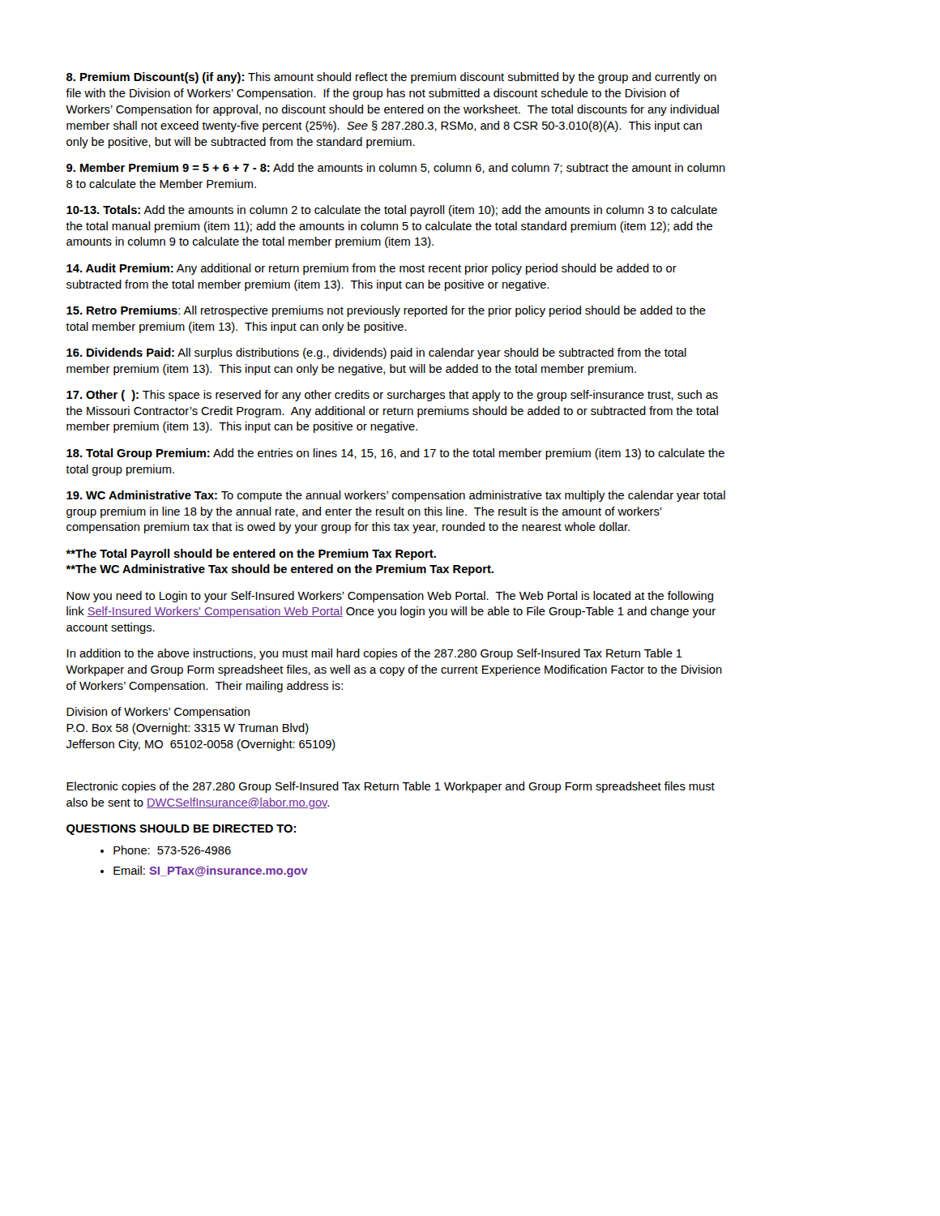8. Premium Discount(s) (if any): This amount should reflect the premium discount submitted by the group and currently on file with the Division of Workers’ Compensation. If the group has not submitted a discount schedule to the Division of Workers’ Compensation for approval, no discount should be entered on the worksheet. The total discounts for any individual member shall not exceed twenty-five percent (25%). See § 287.280.3, RSMo, and 8 CSR 50-3.010(8)(A). This input can only be positive, but will be subtracted from the standard premium.
9. Member Premium 9 = 5 + 6 + 7 - 8: Add the amounts in column 5, column 6, and column 7; subtract the amount in column 8 to calculate the Member Premium.
10-13. Totals: Add the amounts in column 2 to calculate the total payroll (item 10); add the amounts in column 3 to calculate the total manual premium (item 11); add the amounts in column 5 to calculate the total standard premium (item 12); add the amounts in column 9 to calculate the total member premium (item 13).
14. Audit Premium: Any additional or return premium from the most recent prior policy period should be added to or subtracted from the total member premium (item 13). This input can be positive or negative.
15. Retro Premiums: All retrospective premiums not previously reported for the prior policy period should be added to the total member premium (item 13). This input can only be positive.
16. Dividends Paid: All surplus distributions (e.g., dividends) paid in calendar year should be subtracted from the total member premium (item 13). This input can only be negative, but will be added to the total member premium.
17. Other ( ): This space is reserved for any other credits or surcharges that apply to the group self-insurance trust, such as the Missouri Contractor’s Credit Program. Any additional or return premiums should be added to or subtracted from the total member premium (item 13). This input can be positive or negative.
18. Total Group Premium: Add the entries on lines 14, 15, 16, and 17 to the total member premium (item 13) to calculate the total group premium.
19. WC Administrative Tax: To compute the annual workers’ compensation administrative tax multiply the calendar year total group premium in line 18 by the annual rate, and enter the result on this line. The result is the amount of workers’ compensation premium tax that is owed by your group for this tax year, rounded to the nearest whole dollar.
**The Total Payroll should be entered on the Premium Tax Report.
**The WC Administrative Tax should be entered on the Premium Tax Report.
Now you need to Login to your Self-Insured Workers’ Compensation Web Portal. The Web Portal is located at the following link Self-Insured Workers' Compensation Web Portal Once you login you will be able to File Group-Table 1 and change your account settings.
In addition to the above instructions, you must mail hard copies of the 287.280 Group Self-Insured Tax Return Table 1 Workpaper and Group Form spreadsheet files, as well as a copy of the current Experience Modification Factor to the Division of Workers’ Compensation. Their mailing address is:
Division of Workers’ Compensation
P.O. Box 58 (Overnight: 3315 W Truman Blvd)
Jefferson City, MO 65102-0058 (Overnight: 65109)
Electronic copies of the 287.280 Group Self-Insured Tax Return Table 1 Workpaper and Group Form spreadsheet files must also be sent to DWCSelfInsurance@labor.mo.gov.
QUESTIONS SHOULD BE DIRECTED TO:
Phone: 573-526-4986
Email: SI_PTax@insurance.mo.gov